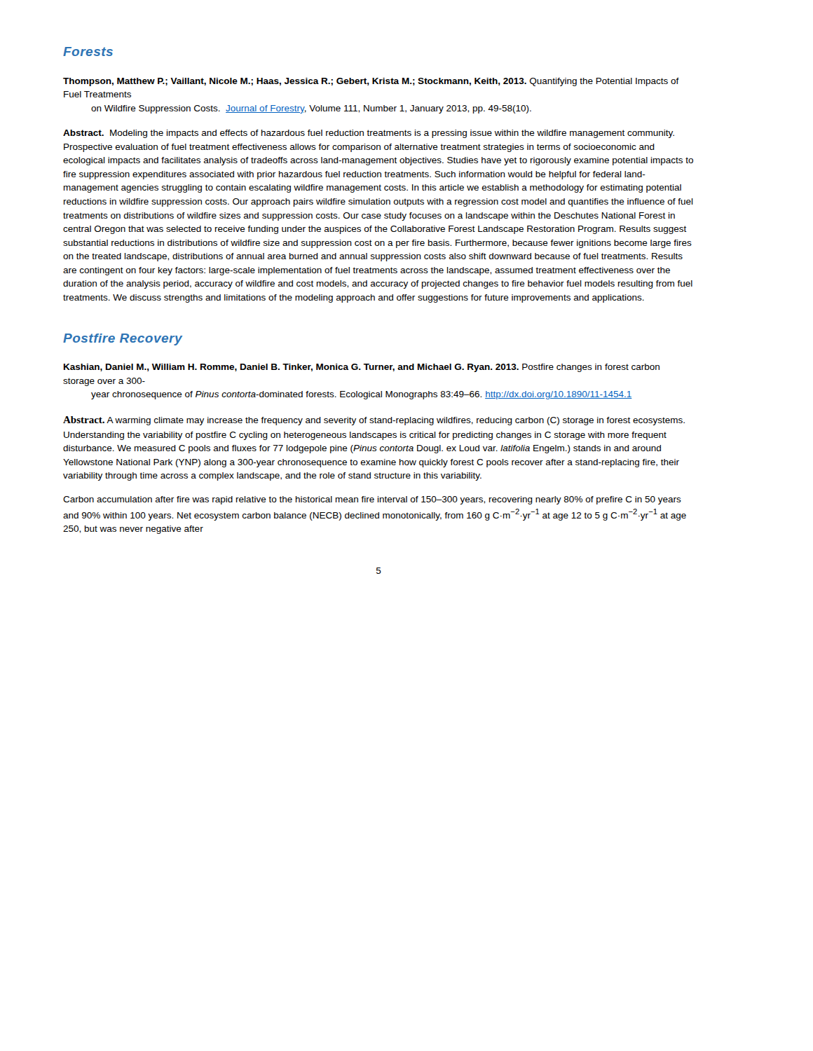Forests
Thompson, Matthew P.; Vaillant, Nicole M.; Haas, Jessica R.; Gebert, Krista M.; Stockmann, Keith, 2013. Quantifying the Potential Impacts of Fuel Treatments on Wildfire Suppression Costs. Journal of Forestry, Volume 111, Number 1, January 2013, pp. 49-58(10).
Abstract. Modeling the impacts and effects of hazardous fuel reduction treatments is a pressing issue within the wildfire management community. Prospective evaluation of fuel treatment effectiveness allows for comparison of alternative treatment strategies in terms of socioeconomic and ecological impacts and facilitates analysis of tradeoffs across land-management objectives. Studies have yet to rigorously examine potential impacts to fire suppression expenditures associated with prior hazardous fuel reduction treatments. Such information would be helpful for federal land-management agencies struggling to contain escalating wildfire management costs. In this article we establish a methodology for estimating potential reductions in wildfire suppression costs. Our approach pairs wildfire simulation outputs with a regression cost model and quantifies the influence of fuel treatments on distributions of wildfire sizes and suppression costs. Our case study focuses on a landscape within the Deschutes National Forest in central Oregon that was selected to receive funding under the auspices of the Collaborative Forest Landscape Restoration Program. Results suggest substantial reductions in distributions of wildfire size and suppression cost on a per fire basis. Furthermore, because fewer ignitions become large fires on the treated landscape, distributions of annual area burned and annual suppression costs also shift downward because of fuel treatments. Results are contingent on four key factors: large-scale implementation of fuel treatments across the landscape, assumed treatment effectiveness over the duration of the analysis period, accuracy of wildfire and cost models, and accuracy of projected changes to fire behavior fuel models resulting from fuel treatments. We discuss strengths and limitations of the modeling approach and offer suggestions for future improvements and applications.
Postfire Recovery
Kashian, Daniel M., William H. Romme, Daniel B. Tinker, Monica G. Turner, and Michael G. Ryan. 2013. Postfire changes in forest carbon storage over a 300- year chronosequence of Pinus contorta-dominated forests. Ecological Monographs 83:49–66. http://dx.doi.org/10.1890/11-1454.1
Abstract. A warming climate may increase the frequency and severity of stand-replacing wildfires, reducing carbon (C) storage in forest ecosystems. Understanding the variability of postfire C cycling on heterogeneous landscapes is critical for predicting changes in C storage with more frequent disturbance. We measured C pools and fluxes for 77 lodgepole pine (Pinus contorta Dougl. ex Loud var. latifolia Engelm.) stands in and around Yellowstone National Park (YNP) along a 300-year chronosequence to examine how quickly forest C pools recover after a stand-replacing fire, their variability through time across a complex landscape, and the role of stand structure in this variability.
Carbon accumulation after fire was rapid relative to the historical mean fire interval of 150–300 years, recovering nearly 80% of prefire C in 50 years and 90% within 100 years. Net ecosystem carbon balance (NECB) declined monotonically, from 160 g C·m−2·yr−1 at age 12 to 5 g C·m−2·yr−1 at age 250, but was never negative after
5